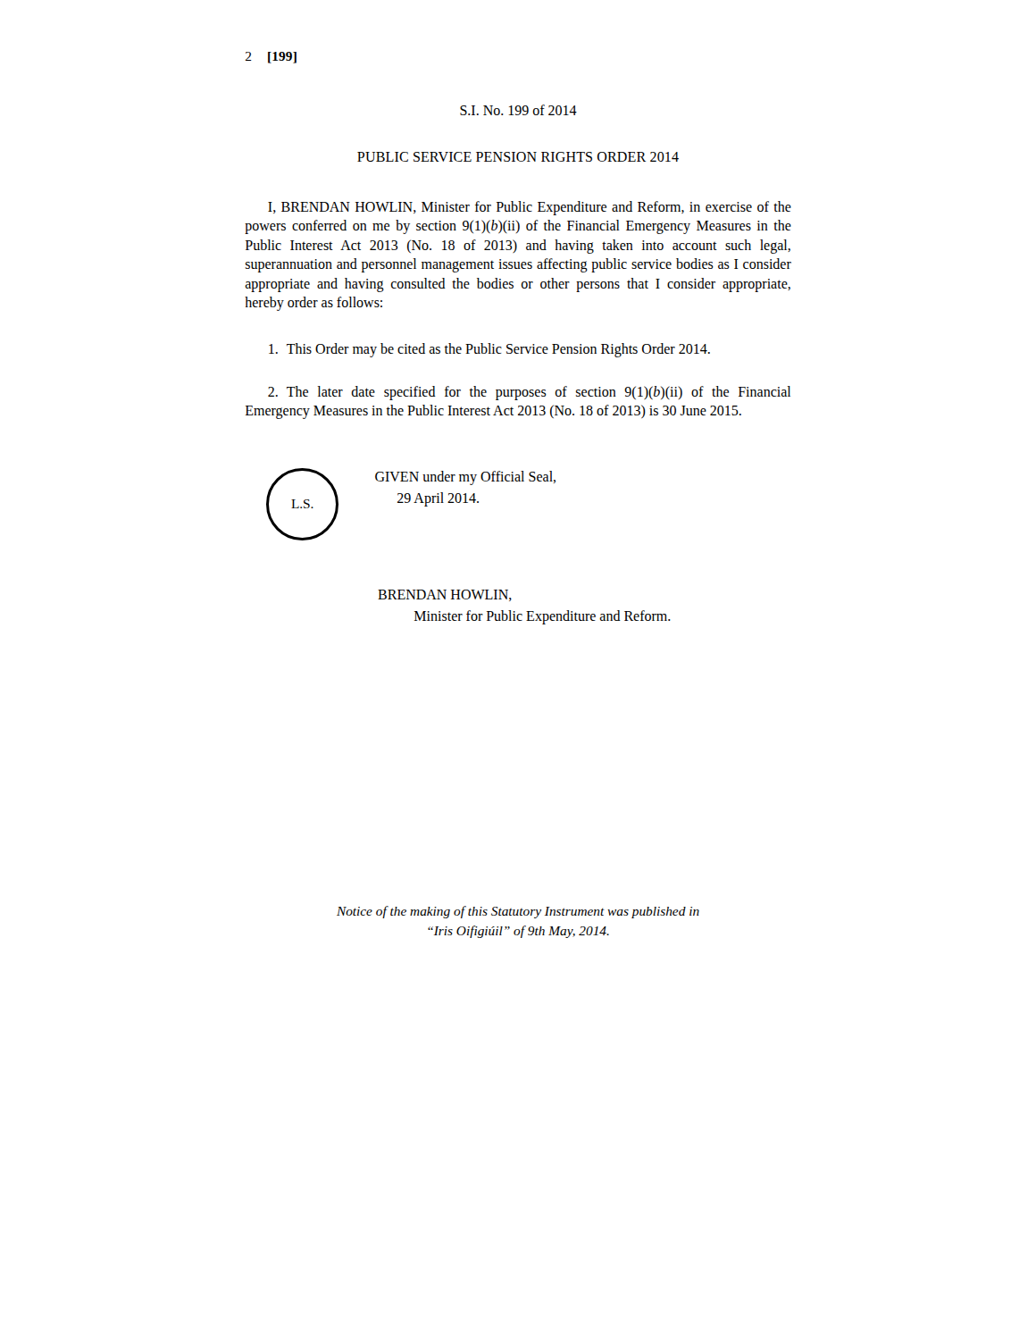2[199]
S.I. No. 199 of 2014
PUBLIC SERVICE PENSION RIGHTS ORDER 2014
I, BRENDAN HOWLIN, Minister for Public Expenditure and Reform, in exercise of the powers conferred on me by section 9(1)(b)(ii) of the Financial Emergency Measures in the Public Interest Act 2013 (No. 18 of 2013) and having taken into account such legal, superannuation and personnel management issues affecting public service bodies as I consider appropriate and having consulted the bodies or other persons that I consider appropriate, hereby order as follows:
1. This Order may be cited as the Public Service Pension Rights Order 2014.
2. The later date specified for the purposes of section 9(1)(b)(ii) of the Financial Emergency Measures in the Public Interest Act 2013 (No. 18 of 2013) is 30 June 2015.
L.S.
GIVEN under my Official Seal, 29 April 2014.
BRENDAN HOWLIN, Minister for Public Expenditure and Reform.
Notice of the making of this Statutory Instrument was published in “Iris Oifigiúil” of 9th May, 2014.